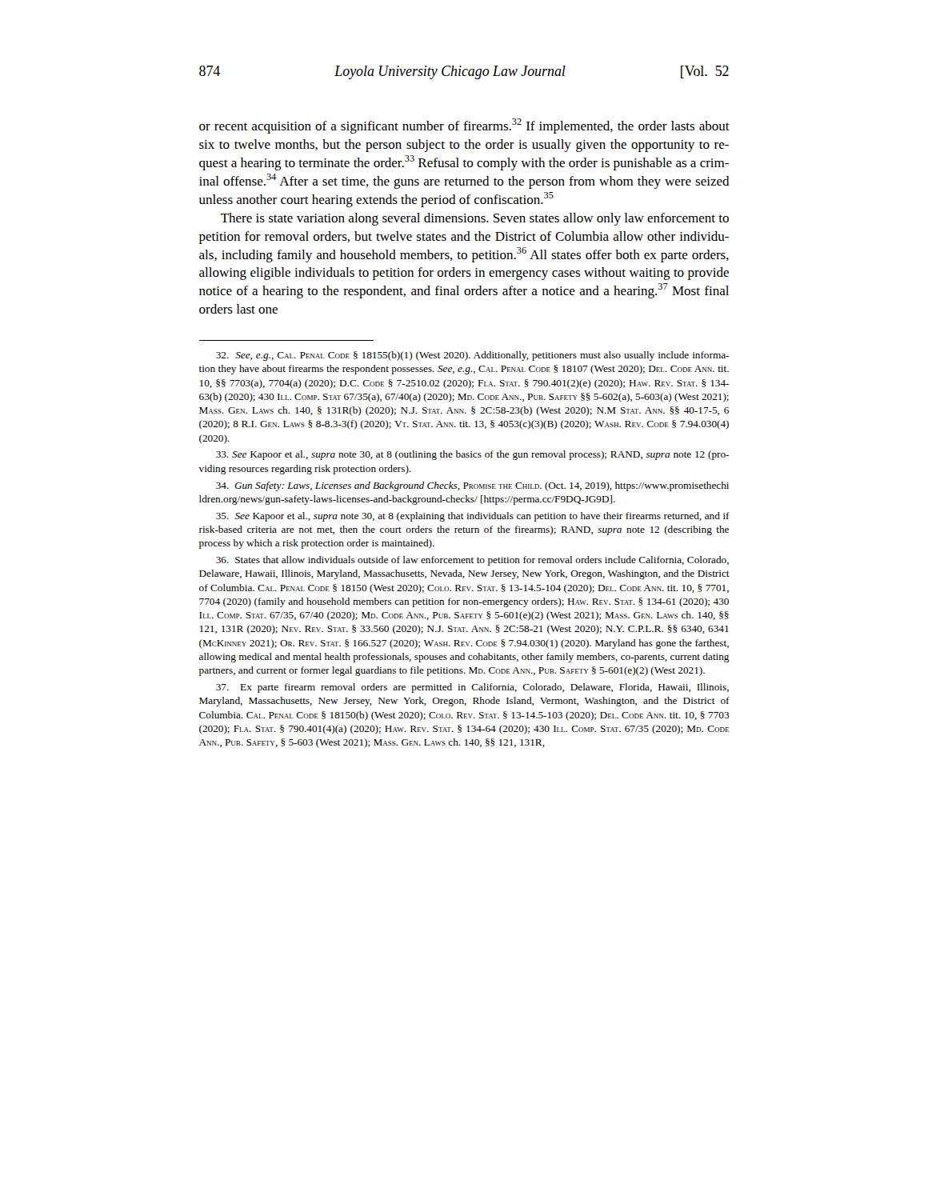874 Loyola University Chicago Law Journal [Vol. 52
or recent acquisition of a significant number of firearms.32 If implemented, the order lasts about six to twelve months, but the person subject to the order is usually given the opportunity to request a hearing to terminate the order.33 Refusal to comply with the order is punishable as a criminal offense.34 After a set time, the guns are returned to the person from whom they were seized unless another court hearing extends the period of confiscation.35
There is state variation along several dimensions. Seven states allow only law enforcement to petition for removal orders, but twelve states and the District of Columbia allow other individuals, including family and household members, to petition.36 All states offer both ex parte orders, allowing eligible individuals to petition for orders in emergency cases without waiting to provide notice of a hearing to the respondent, and final orders after a notice and a hearing.37 Most final orders last one
32. See, e.g., Cal. Penal Code § 18155(b)(1) (West 2020). Additionally, petitioners must also usually include information they have about firearms the respondent possesses. See, e.g., Cal. Penal Code § 18107 (West 2020); Del. Code Ann. tit. 10, §§ 7703(a), 7704(a) (2020); D.C. Code § 7-2510.02 (2020); Fla. Stat. § 790.401(2)(e) (2020); Haw. Rev. Stat. § 134-63(b) (2020); 430 Ill. Comp. Stat 67/35(a), 67/40(a) (2020); Md. Code Ann., Pub. Safety §§ 5-602(a), 5-603(a) (West 2021); Mass. Gen. Laws ch. 140, § 131R(b) (2020); N.J. Stat. Ann. § 2C:58-23(b) (West 2020); N.M Stat. Ann. §§ 40-17-5, 6 (2020); 8 R.I. Gen. Laws § 8-8.3-3(f) (2020); Vt. Stat. Ann. tit. 13, § 4053(c)(3)(B) (2020); Wash. Rev. Code § 7.94.030(4) (2020).
33. See Kapoor et al., supra note 30, at 8 (outlining the basics of the gun removal process); RAND, supra note 12 (providing resources regarding risk protection orders).
34. Gun Safety: Laws, Licenses and Background Checks, Promise the Child. (Oct. 14, 2019), https://www.promisethechildren.org/news/gun-safety-laws-licenses-and-background-checks/ [https://perma.cc/F9DQ-JG9D].
35. See Kapoor et al., supra note 30, at 8 (explaining that individuals can petition to have their firearms returned, and if risk-based criteria are not met, then the court orders the return of the firearms); RAND, supra note 12 (describing the process by which a risk protection order is maintained).
36. States that allow individuals outside of law enforcement to petition for removal orders include California, Colorado, Delaware, Hawaii, Illinois, Maryland, Massachusetts, Nevada, New Jersey, New York, Oregon, Washington, and the District of Columbia. Cal. Penal Code § 18150 (West 2020); Colo. Rev. Stat. § 13-14.5-104 (2020); Del. Code Ann. tit. 10, § 7701, 7704 (2020) (family and household members can petition for non-emergency orders); Haw. Rev. Stat. § 134-61 (2020); 430 Ill. Comp. Stat. 67/35, 67/40 (2020); Md. Code Ann., Pub. Safety § 5-601(e)(2) (West 2021); Mass. Gen. Laws ch. 140, §§ 121, 131R (2020); Nev. Rev. Stat. § 33.560 (2020); N.J. Stat. Ann. § 2C:58-21 (West 2020); N.Y. C.P.L.R. §§ 6340, 6341 (McKinney 2021); Or. Rev. Stat. § 166.527 (2020); Wash. Rev. Code § 7.94.030(1) (2020). Maryland has gone the farthest, allowing medical and mental health professionals, spouses and cohabitants, other family members, co-parents, current dating partners, and current or former legal guardians to file petitions. Md. Code Ann., Pub. Safety § 5-601(e)(2) (West 2021).
37. Ex parte firearm removal orders are permitted in California, Colorado, Delaware, Florida, Hawaii, Illinois, Maryland, Massachusetts, New Jersey, New York, Oregon, Rhode Island, Vermont, Washington, and the District of Columbia. Cal. Penal Code § 18150(b) (West 2020); Colo. Rev. Stat. § 13-14.5-103 (2020); Del. Code Ann. tit. 10, § 7703 (2020); Fla. Stat. § 790.401(4)(a) (2020); Haw. Rev. Stat. § 134-64 (2020); 430 Ill. Comp. Stat. 67/35 (2020); Md. Code Ann., Pub. Safety, § 5-603 (West 2021); Mass. Gen. Laws ch. 140, §§ 121, 131R,